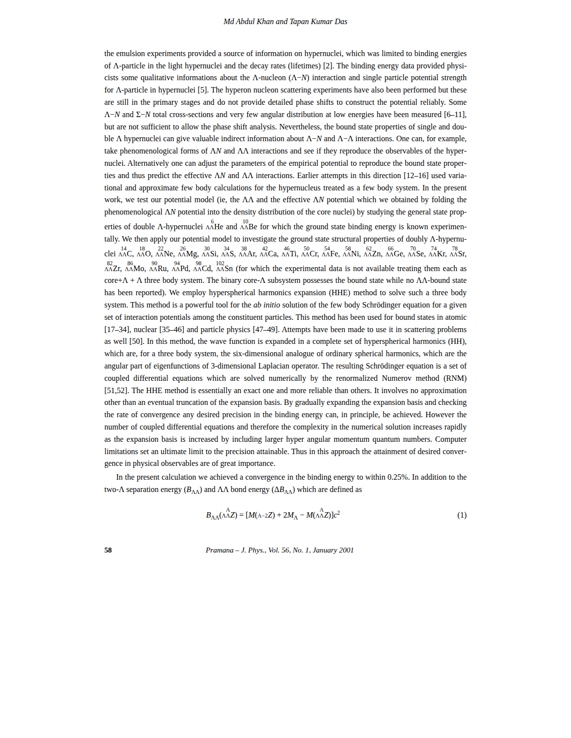Md Abdul Khan and Tapan Kumar Das
the emulsion experiments provided a source of information on hypernuclei, which was limited to binding energies of Λ-particle in the light hypernuclei and the decay rates (lifetimes) [2]. The binding energy data provided physicists some qualitative informations about the Λ-nucleon (Λ−N) interaction and single particle potential strength for Λ-particle in hypernuclei [5]. The hyperon nucleon scattering experiments have also been performed but these are still in the primary stages and do not provide detailed phase shifts to construct the potential reliably. Some Λ−N and Σ−N total cross-sections and very few angular distribution at low energies have been measured [6–11], but are not sufficient to allow the phase shift analysis. Nevertheless, the bound state properties of single and double Λ hypernuclei can give valuable indirect information about Λ−N and Λ−Λ interactions. One can, for example, take phenomenological forms of ΛN and ΛΛ interactions and see if they reproduce the observables of the hypernuclei. Alternatively one can adjust the parameters of the empirical potential to reproduce the bound state properties and thus predict the effective ΛN and ΛΛ interactions. Earlier attempts in this direction [12–16] used variational and approximate few body calculations for the hypernucleus treated as a few body system. In the present work, we test our potential model (ie, the ΛΛ and the effective ΛN potential which we obtained by folding the phenomenological ΛN potential into the density distribution of the core nuclei) by studying the general state properties of double Λ-hypernuclei 6ΛΛHe and 10ΛΛBe for which the ground state binding energy is known experimentally. We then apply our potential model to investigate the ground state structural properties of doubly Λ-hypernuclei 14ΛΛC, 18ΛΛO, 22ΛΛNe, 26ΛΛMg, 30ΛΛSi, 34ΛΛS, 38ΛΛAr, 42ΛΛCa, 46ΛΛTi, 50ΛΛCr, 54ΛΛFe, 58ΛΛNi, 62ΛΛZn, 66ΛΛGe, 70ΛΛSe, 74ΛΛKr, 78ΛΛSr, 82ΛΛZr, 86ΛΛMo, 90ΛΛRu, 94ΛΛPd, 98ΛΛCd, 102ΛΛSn (for which the experimental data is not available treating them each as core+Λ + Λ three body system. The binary core-Λ subsystem possesses the bound state while no ΛΛ-bound state has been reported). We employ hyperspherical harmonics expansion (HHE) method to solve such a three body system. This method is a powerful tool for the ab initio solution of the few body Schrödinger equation for a given set of interaction potentials among the constituent particles. This method has been used for bound states in atomic [17–34], nuclear [35–46] and particle physics [47–49]. Attempts have been made to use it in scattering problems as well [50]. In this method, the wave function is expanded in a complete set of hyperspherical harmonics (HH), which are, for a three body system, the six-dimensional analogue of ordinary spherical harmonics, which are the angular part of eigenfunctions of 3-dimensional Laplacian operator. The resulting Schrödinger equation is a set of coupled differential equations which are solved numerically by the renormalized Numerov method (RNM) [51,52]. The HHE method is essentially an exact one and more reliable than others. It involves no approximation other than an eventual truncation of the expansion basis. By gradually expanding the expansion basis and checking the rate of convergence any desired precision in the binding energy can, in principle, be achieved. However the number of coupled differential equations and therefore the complexity in the numerical solution increases rapidly as the expansion basis is increased by including larger hyper angular momentum quantum numbers. Computer limitations set an ultimate limit to the precision attainable. Thus in this approach the attainment of desired convergence in physical observables are of great importance.
In the present calculation we achieved a convergence in the binding energy to within 0.25%. In addition to the two-Λ separation energy (BΛΛ) and ΛΛ bond energy (ΔBΛΛ) which are defined as
BΛΛ(AΛΛ Z) = [M(A−2 Z) + 2MΛ − M(AΛΛ Z)]c2 (1)
58 Pramana – J. Phys., Vol. 56, No. 1, January 2001